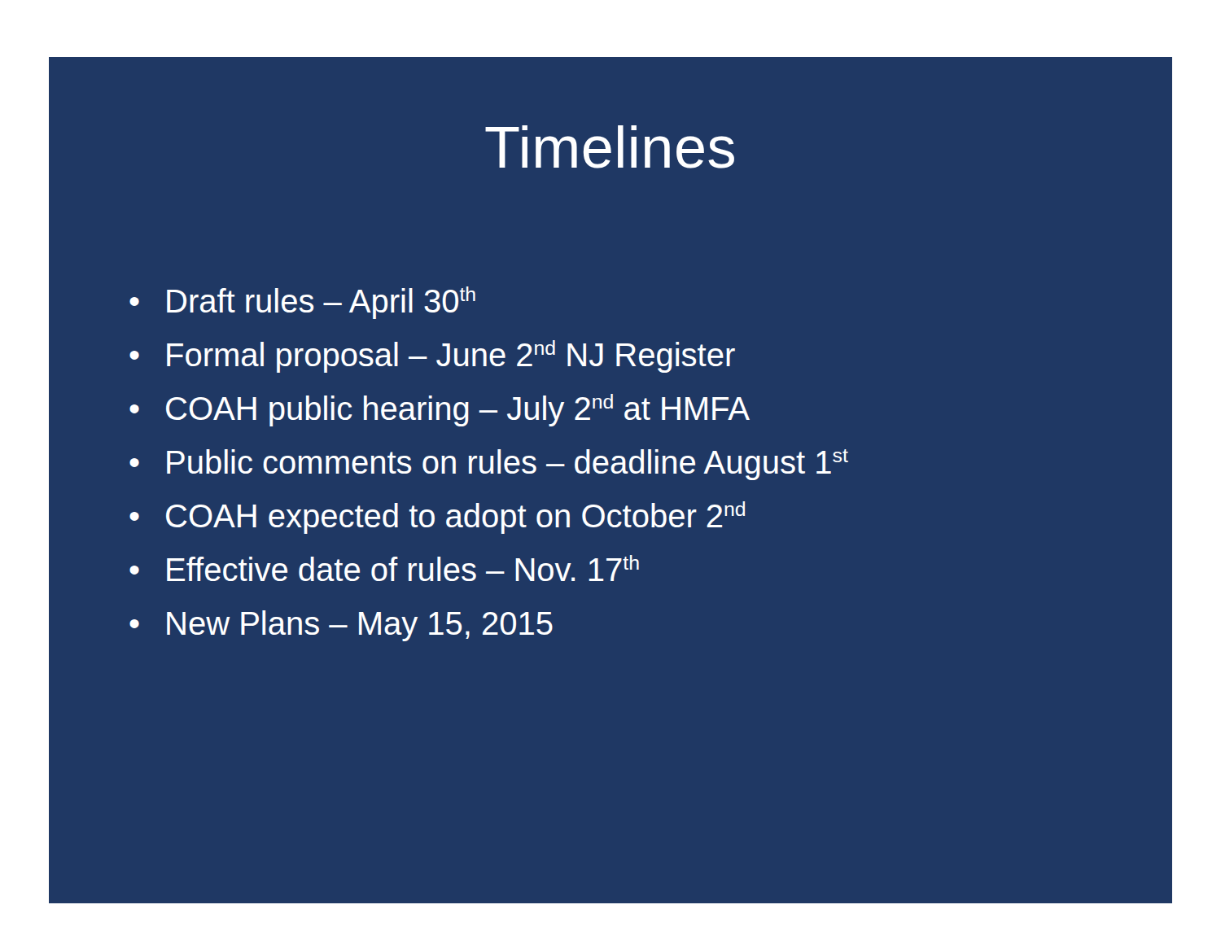Timelines
Draft rules – April 30th
Formal proposal – June 2nd NJ Register
COAH public hearing – July 2nd at HMFA
Public comments on rules – deadline August 1st
COAH expected to adopt on October 2nd
Effective date of rules – Nov. 17th
New Plans – May 15, 2015